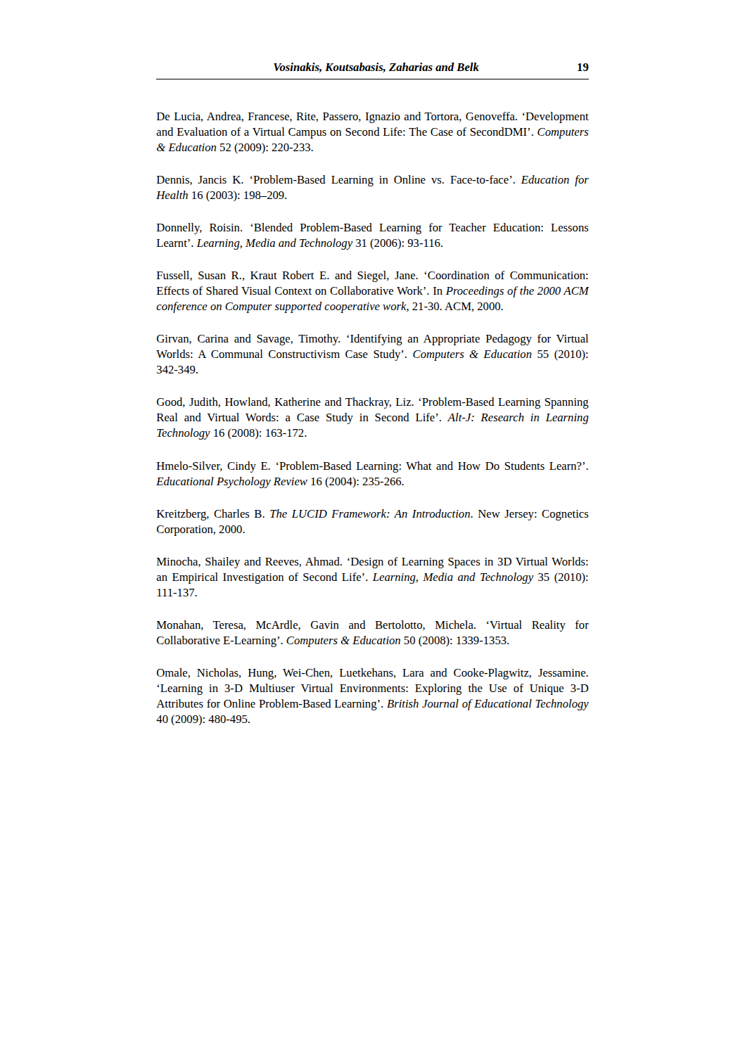Vosinakis, Koutsabasis, Zaharias and Belk 19
De Lucia, Andrea, Francese, Rite, Passero, Ignazio and Tortora, Genoveffa. ‘Development and Evaluation of a Virtual Campus on Second Life: The Case of SecondDMI’. Computers & Education 52 (2009): 220-233.
Dennis, Jancis K. ‘Problem-Based Learning in Online vs. Face-to-face’. Education for Health 16 (2003): 198–209.
Donnelly, Roisin. ‘Blended Problem-Based Learning for Teacher Education: Lessons Learnt’. Learning, Media and Technology 31 (2006): 93-116.
Fussell, Susan R., Kraut Robert E. and Siegel, Jane. ‘Coordination of Communication: Effects of Shared Visual Context on Collaborative Work’. In Proceedings of the 2000 ACM conference on Computer supported cooperative work, 21-30. ACM, 2000.
Girvan, Carina and Savage, Timothy. ‘Identifying an Appropriate Pedagogy for Virtual Worlds: A Communal Constructivism Case Study’. Computers & Education 55 (2010): 342-349.
Good, Judith, Howland, Katherine and Thackray, Liz. ‘Problem-Based Learning Spanning Real and Virtual Words: a Case Study in Second Life’. Alt-J: Research in Learning Technology 16 (2008): 163-172.
Hmelo-Silver, Cindy E. ‘Problem-Based Learning: What and How Do Students Learn?’. Educational Psychology Review 16 (2004): 235-266.
Kreitzberg, Charles B. The LUCID Framework: An Introduction. New Jersey: Cognetics Corporation, 2000.
Minocha, Shailey and Reeves, Ahmad. ‘Design of Learning Spaces in 3D Virtual Worlds: an Empirical Investigation of Second Life’. Learning, Media and Technology 35 (2010): 111-137.
Monahan, Teresa, McArdle, Gavin and Bertolotto, Michela. ‘Virtual Reality for Collaborative E-Learning’. Computers & Education 50 (2008): 1339-1353.
Omale, Nicholas, Hung, Wei-Chen, Luetkehans, Lara and Cooke-Plagwitz, Jessamine. ‘Learning in 3-D Multiuser Virtual Environments: Exploring the Use of Unique 3-D Attributes for Online Problem-Based Learning’. British Journal of Educational Technology 40 (2009): 480-495.